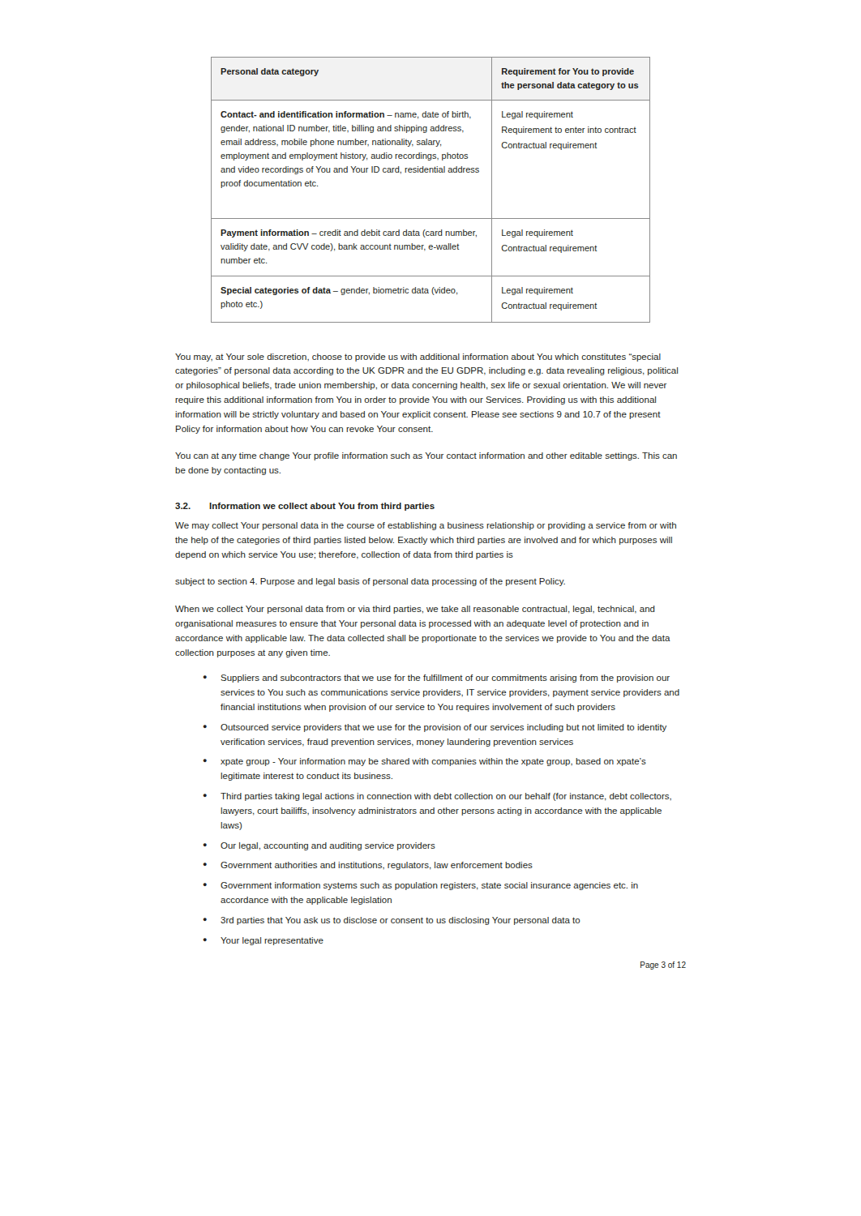| Personal data category | Requirement for You to provide the personal data category to us |
| --- | --- |
| Contact- and identification information – name, date of birth, gender, national ID number, title, billing and shipping address, email address, mobile phone number, nationality, salary, employment and employment history, audio recordings, photos and video recordings of You and Your ID card, residential address proof documentation etc. | Legal requirement Requirement to enter into contract Contractual requirement |
| Payment information – credit and debit card data (card number, validity date, and CVV code), bank account number, e-wallet number etc. | Legal requirement Contractual requirement |
| Special categories of data – gender, biometric data (video, photo etc.) | Legal requirement Contractual requirement |
You may, at Your sole discretion, choose to provide us with additional information about You which constitutes “special categories” of personal data according to the UK GDPR and the EU GDPR, including e.g. data revealing religious, political or philosophical beliefs, trade union membership, or data concerning health, sex life or sexual orientation. We will never require this additional information from You in order to provide You with our Services. Providing us with this additional information will be strictly voluntary and based on Your explicit consent. Please see sections 9 and 10.7 of the present Policy for information about how You can revoke Your consent.
You can at any time change Your profile information such as Your contact information and other editable settings. This can be done by contacting us.
3.2. Information we collect about You from third parties
We may collect Your personal data in the course of establishing a business relationship or providing a service from or with the help of the categories of third parties listed below. Exactly which third parties are involved and for which purposes will depend on which service You use; therefore, collection of data from third parties is
subject to section 4. Purpose and legal basis of personal data processing of the present Policy.
When we collect Your personal data from or via third parties, we take all reasonable contractual, legal, technical, and organisational measures to ensure that Your personal data is processed with an adequate level of protection and in accordance with applicable law. The data collected shall be proportionate to the services we provide to You and the data collection purposes at any given time.
Suppliers and subcontractors that we use for the fulfillment of our commitments arising from the provision our services to You such as communications service providers, IT service providers, payment service providers and financial institutions when provision of our service to You requires involvement of such providers
Outsourced service providers that we use for the provision of our services including but not limited to identity verification services, fraud prevention services, money laundering prevention services
xpate group - Your information may be shared with companies within the xpate group, based on xpate’s legitimate interest to conduct its business.
Third parties taking legal actions in connection with debt collection on our behalf (for instance, debt collectors, lawyers, court bailiffs, insolvency administrators and other persons acting in accordance with the applicable laws)
Our legal, accounting and auditing service providers
Government authorities and institutions, regulators, law enforcement bodies
Government information systems such as population registers, state social insurance agencies etc. in accordance with the applicable legislation
3rd parties that You ask us to disclose or consent to us disclosing Your personal data to
Your legal representative
Page 3 of 12